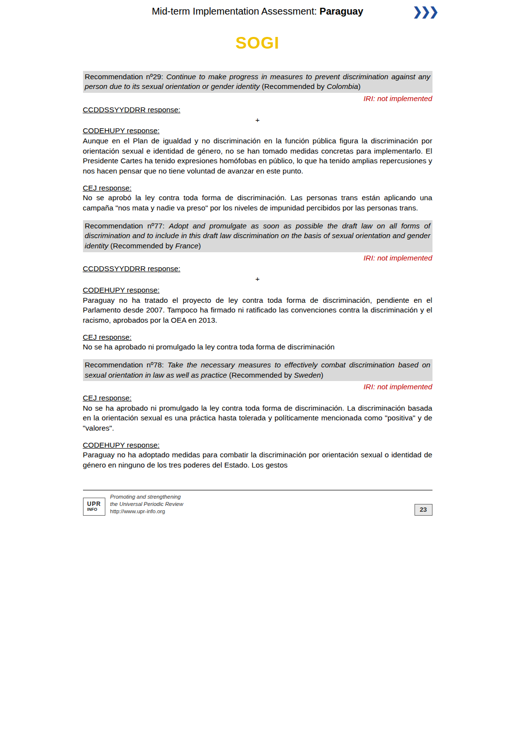Mid-term Implementation Assessment: Paraguay ❯❯❯
SOGI
Recommendation nº29: Continue to make progress in measures to prevent discrimination against any person due to its sexual orientation or gender identity (Recommended by Colombia)
IRI: not implemented
CCDDSSYYDDRR response:
+
CODEHUPY response:
Aunque en el Plan de igualdad y no discriminación en la función pública figura la discriminación por orientación sexual e identidad de género, no se han tomado medidas concretas para implementarlo. El Presidente Cartes ha tenido expresiones homófobas en público, lo que ha tenido amplias repercusiones y nos hacen pensar que no tiene voluntad de avanzar en este punto.
CEJ response:
No se aprobó la ley contra toda forma de discriminación. Las personas trans están aplicando una campaña "nos mata y nadie va preso" por los niveles de impunidad percibidos por las personas trans.
Recommendation nº77: Adopt and promulgate as soon as possible the draft law on all forms of discrimination and to include in this draft law discrimination on the basis of sexual orientation and gender identity (Recommended by France)
IRI: not implemented
CCDDSSYYDDRR response:
+
CODEHUPY response:
Paraguay no ha tratado el proyecto de ley contra toda forma de discriminación, pendiente en el Parlamento desde 2007. Tampoco ha firmado ni ratificado las convenciones contra la discriminación y el racismo, aprobados por la OEA en 2013.
CEJ response:
No se ha aprobado ni promulgado la ley contra toda forma de discriminación
Recommendation nº78: Take the necessary measures to effectively combat discrimination based on sexual orientation in law as well as practice (Recommended by Sweden)
IRI: not implemented
CEJ response:
No se ha aprobado ni promulgado la ley contra toda forma de discriminación. La discriminación basada en la orientación sexual es una práctica hasta tolerada y políticamente mencionada como "positiva" y de "valores".
CODEHUPY response:
Paraguay no ha adoptado medidas para combatir la discriminación por orientación sexual o identidad de género en ninguno de los tres poderes del Estado. Los gestos
UPRINFO
Promoting and strengthening
the Universal Periodic Review
http://www.upr-info.org
23